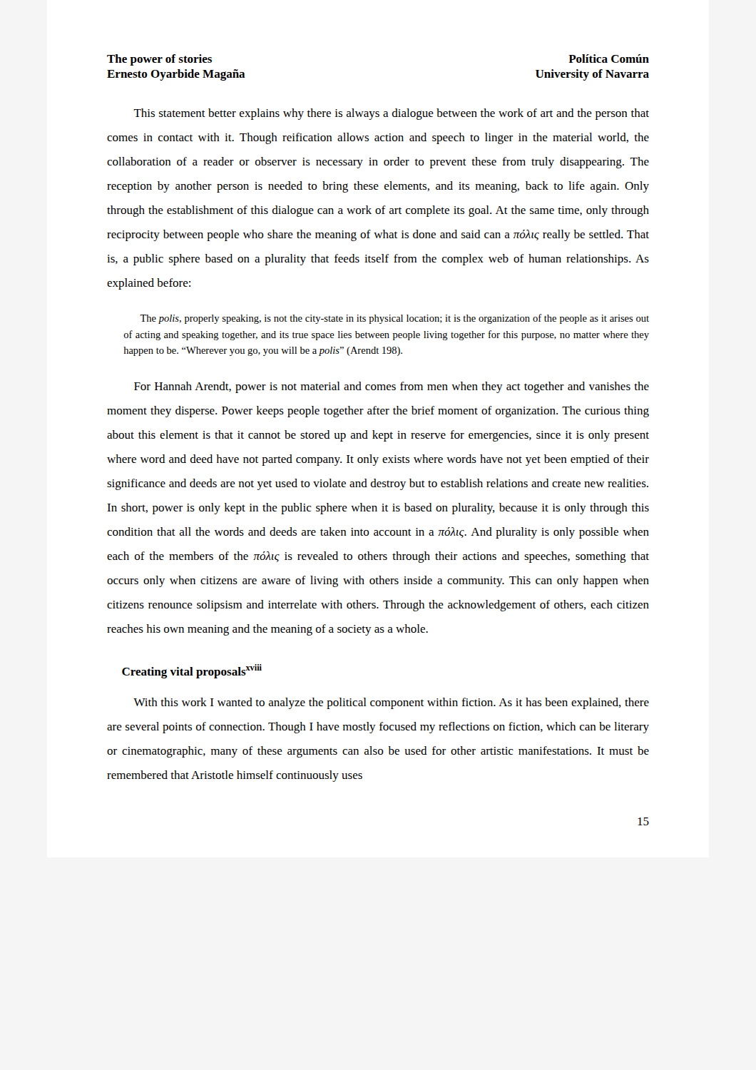| The power of stories | Política Común |
| Ernesto Oyarbide Magaña | University of Navarra |
This statement better explains why there is always a dialogue between the work of art and the person that comes in contact with it. Though reification allows action and speech to linger in the material world, the collaboration of a reader or observer is necessary in order to prevent these from truly disappearing. The reception by another person is needed to bring these elements, and its meaning, back to life again. Only through the establishment of this dialogue can a work of art complete its goal. At the same time, only through reciprocity between people who share the meaning of what is done and said can a πόλις really be settled. That is, a public sphere based on a plurality that feeds itself from the complex web of human relationships. As explained before:
The polis, properly speaking, is not the city-state in its physical location; it is the organization of the people as it arises out of acting and speaking together, and its true space lies between people living together for this purpose, no matter where they happen to be. “Wherever you go, you will be a polis” (Arendt 198).
For Hannah Arendt, power is not material and comes from men when they act together and vanishes the moment they disperse. Power keeps people together after the brief moment of organization. The curious thing about this element is that it cannot be stored up and kept in reserve for emergencies, since it is only present where word and deed have not parted company. It only exists where words have not yet been emptied of their significance and deeds are not yet used to violate and destroy but to establish relations and create new realities. In short, power is only kept in the public sphere when it is based on plurality, because it is only through this condition that all the words and deeds are taken into account in a πόλις. And plurality is only possible when each of the members of the πόλις is revealed to others through their actions and speeches, something that occurs only when citizens are aware of living with others inside a community. This can only happen when citizens renounce solipsism and interrelate with others. Through the acknowledgement of others, each citizen reaches his own meaning and the meaning of a society as a whole.
Creating vital proposalsxviii
With this work I wanted to analyze the political component within fiction. As it has been explained, there are several points of connection. Though I have mostly focused my reflections on fiction, which can be literary or cinematographic, many of these arguments can also be used for other artistic manifestations. It must be remembered that Aristotle himself continuously uses
15